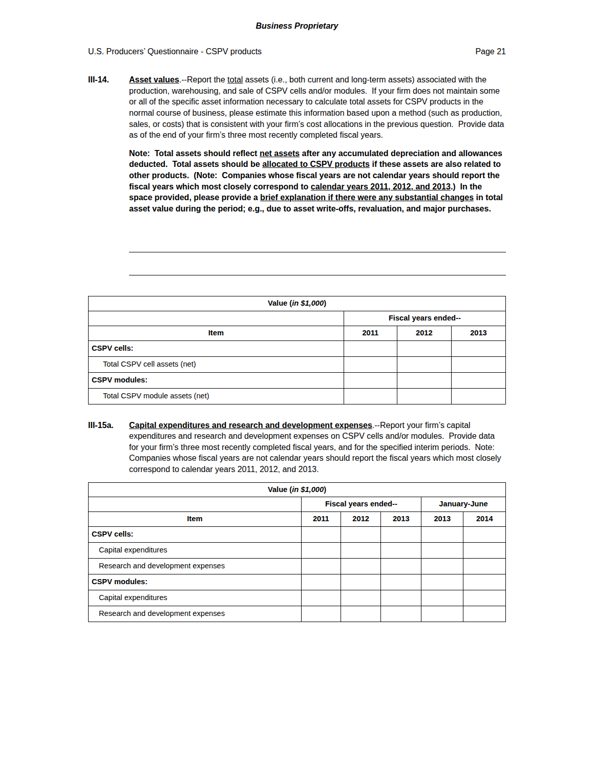Business Proprietary
U.S. Producers’ Questionnaire - CSPV products
Page 21
III-14.
Asset values.--Report the total assets (i.e., both current and long-term assets) associated with the production, warehousing, and sale of CSPV cells and/or modules. If your firm does not maintain some or all of the specific asset information necessary to calculate total assets for CSPV products in the normal course of business, please estimate this information based upon a method (such as production, sales, or costs) that is consistent with your firm’s cost allocations in the previous question. Provide data as of the end of your firm’s three most recently completed fiscal years.
Note: Total assets should reflect net assets after any accumulated depreciation and allowances deducted. Total assets should be allocated to CSPV products if these assets are also related to other products. (Note: Companies whose fiscal years are not calendar years should report the fiscal years which most closely correspond to calendar years 2011, 2012, and 2013.) In the space provided, please provide a brief explanation if there were any substantial changes in total asset value during the period; e.g., due to asset write-offs, revaluation, and major purchases.
| Value ( in $1,000 ) |
| | Fiscal years ended-- |
| Item | 2011 | 2012 | 2013 |
| CSPV cells: | | | |
| Total CSPV cell assets (net) | | | |
| CSPV modules: | | | |
| Total CSPV module assets (net) | | | |
III-15a.
Capital expenditures and research and development expenses.--Report your firm’s capital expenditures and research and development expenses on CSPV cells and/or modules. Provide data for your firm’s three most recently completed fiscal years, and for the specified interim periods. Note: Companies whose fiscal years are not calendar years should report the fiscal years which most closely correspond to calendar years 2011, 2012, and 2013.
| Value ( in $1,000 ) |
| | Fiscal years ended-- | January-June |
| Item | 2011 | 2012 | 2013 | 2013 | 2014 |
| CSPV cells: | | | | | |
| Capital expenditures | | | | | |
| Research and development expenses | | | | | |
| CSPV modules: | | | | | |
| Capital expenditures | | | | | |
| Research and development expenses | | | | | |